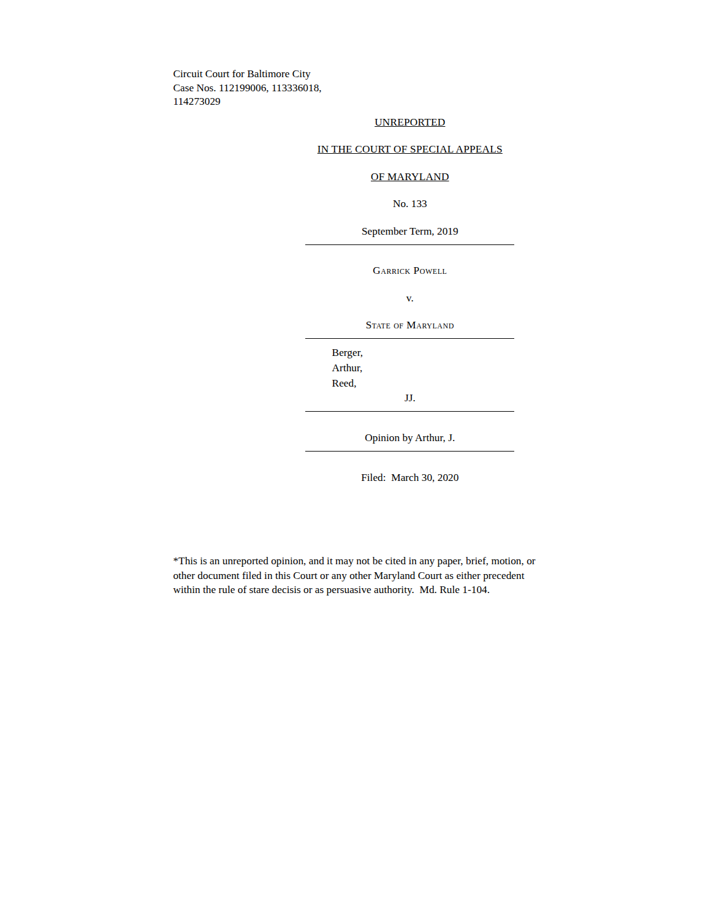Circuit Court for Baltimore City
Case Nos. 112199006, 113336018,
114273029
UNREPORTED
IN THE COURT OF SPECIAL APPEALS
OF MARYLAND
No. 133
September Term, 2019
Garrick Powell
v.
State of Maryland
Berger,
Arthur,
Reed,
JJ.
Opinion by Arthur, J.
Filed: March 30, 2020
*This is an unreported opinion, and it may not be cited in any paper, brief, motion, or other document filed in this Court or any other Maryland Court as either precedent within the rule of stare decisis or as persuasive authority. Md. Rule 1-104.